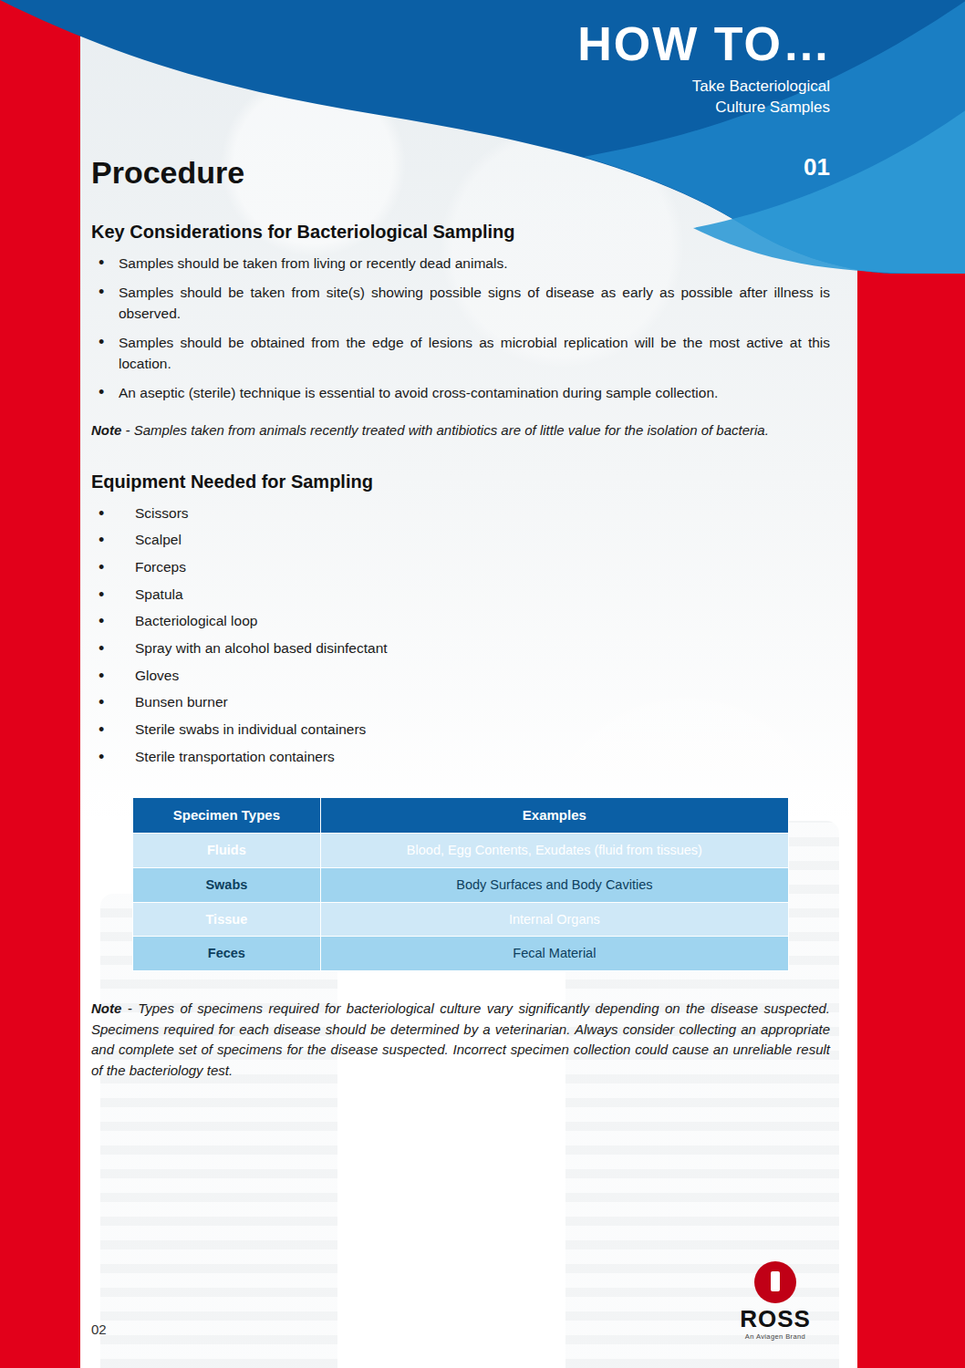How To…
Take Bacteriological
Culture Samples
01
Procedure
Key Considerations for Bacteriological Sampling
Samples should be taken from living or recently dead animals.
Samples should be taken from site(s) showing possible signs of disease as early as possible after illness is observed.
Samples should be obtained from the edge of lesions as microbial replication will be the most active at this location.
An aseptic (sterile) technique is essential to avoid cross-contamination during sample collection.
Note - Samples taken from animals recently treated with antibiotics are of little value for the isolation of bacteria.
Equipment Needed for Sampling
Scissors
Scalpel
Forceps
Spatula
Bacteriological loop
Spray with an alcohol based disinfectant
Gloves
Bunsen burner
Sterile swabs in individual containers
Sterile transportation containers
| Specimen Types | Examples |
| --- | --- |
| Fluids | Blood, Egg Contents, Exudates (fluid from tissues) |
| Swabs | Body Surfaces and Body Cavities |
| Tissue | Internal Organs |
| Feces | Fecal Material |
Note - Types of specimens required for bacteriological culture vary significantly depending on the disease suspected. Specimens required for each disease should be determined by a veterinarian. Always consider collecting an appropriate and complete set of specimens for the disease suspected. Incorrect specimen collection could cause an unreliable result of the bacteriology test.
Procedure
02
ROSS
An Aviagen Brand